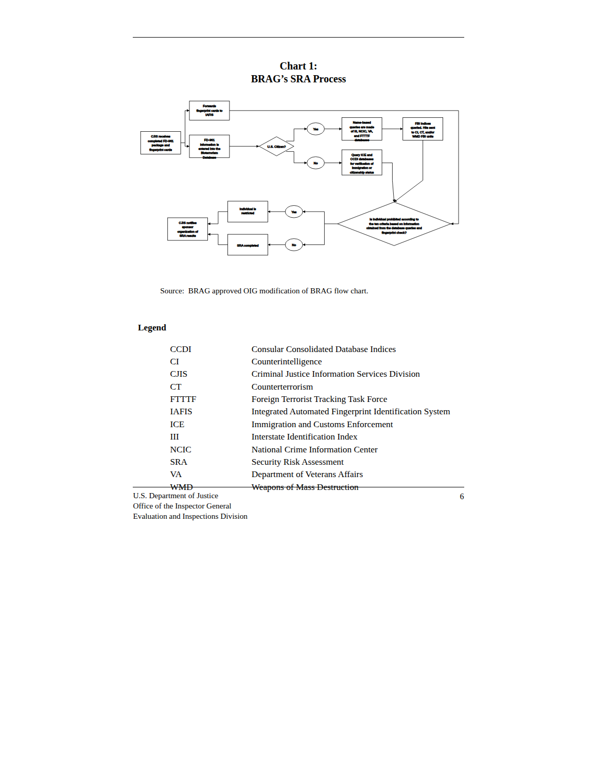Chart 1:
BRAG’s SRA Process
Forwards fingerprint cards to IAFIS CJIS receives completed FD-961 package and fingerprint cards FD-961 information is entered into the Bioterrorism Database U.S. Citizen? Yes No Name-based queries are made of III, NCIC, VA, and FTTTF databases Query ICE and CCDI databases for verification of immigration or citizenship status FBI Indices queried. Hits sent to CI, CT, and/or WMD FBI units Is individual prohibited according to the ten criteria based on information obtained from the database queries and fingerprint check? Yes No Individual is restricted SRA completed CJIS notifies sponsor organization of SRA results
Source: BRAG approved OIG modification of BRAG flow chart.
Legend
| CCDI | Consular Consolidated Database Indices |
| CI | Counterintelligence |
| CJIS | Criminal Justice Information Services Division |
| CT | Counterterrorism |
| FTTTF | Foreign Terrorist Tracking Task Force |
| IAFIS | Integrated Automated Fingerprint Identification System |
| ICE | Immigration and Customs Enforcement |
| III | Interstate Identification Index |
| NCIC | National Crime Information Center |
| SRA | Security Risk Assessment |
| VA | Department of Veterans Affairs |
| WMD | Weapons of Mass Destruction |
U.S. Department of Justice
Office of the Inspector General
Evaluation and Inspections Division
6